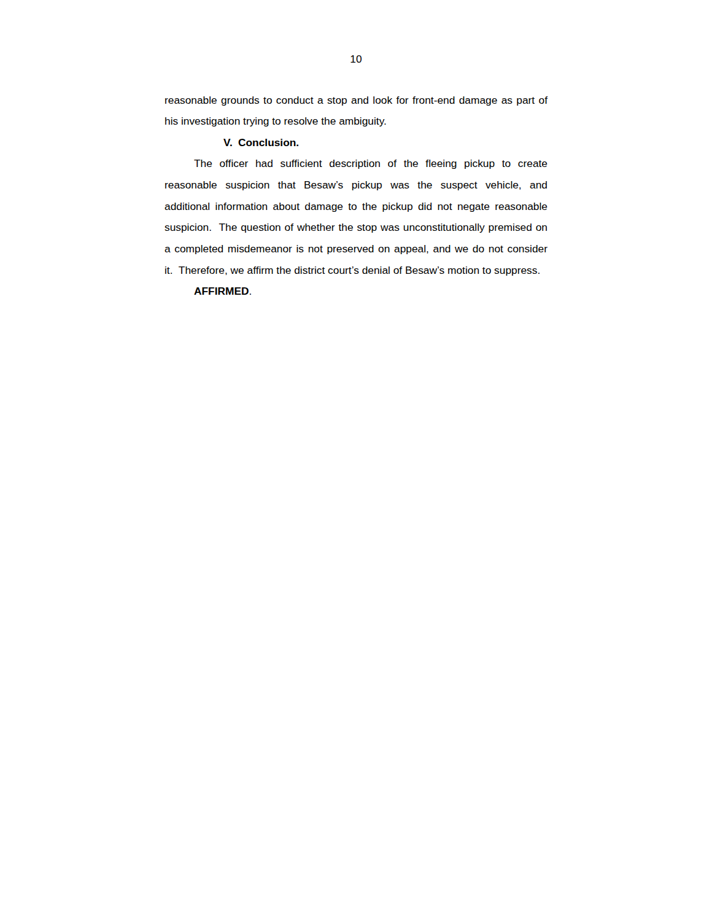10
reasonable grounds to conduct a stop and look for front-end damage as part of his investigation trying to resolve the ambiguity.
V. Conclusion.
The officer had sufficient description of the fleeing pickup to create reasonable suspicion that Besaw’s pickup was the suspect vehicle, and additional information about damage to the pickup did not negate reasonable suspicion. The question of whether the stop was unconstitutionally premised on a completed misdemeanor is not preserved on appeal, and we do not consider it. Therefore, we affirm the district court’s denial of Besaw’s motion to suppress.
AFFIRMED.